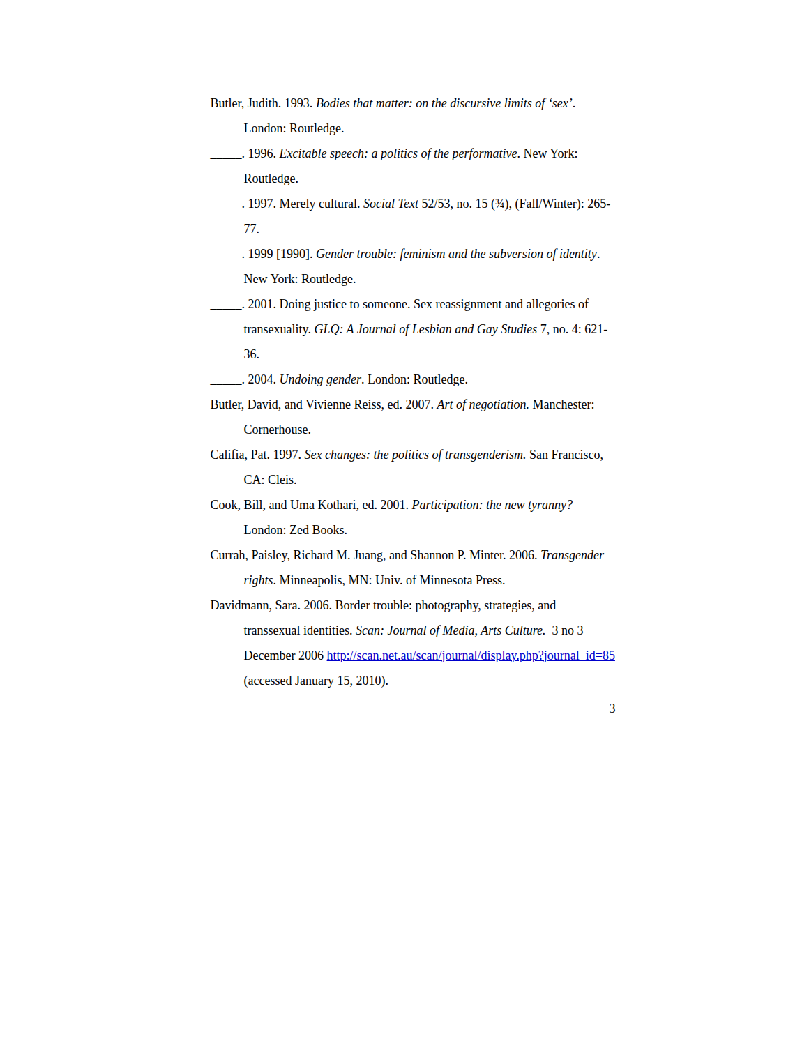Butler, Judith. 1993. Bodies that matter: on the discursive limits of ‘sex’. London: Routledge.
_____. 1996. Excitable speech: a politics of the performative. New York: Routledge.
_____. 1997. Merely cultural. Social Text 52/53, no. 15 (¾), (Fall/Winter): 265-77.
_____. 1999 [1990]. Gender trouble: feminism and the subversion of identity. New York: Routledge.
_____. 2001. Doing justice to someone. Sex reassignment and allegories of transexuality. GLQ: A Journal of Lesbian and Gay Studies 7, no. 4: 621-36.
_____. 2004. Undoing gender. London: Routledge.
Butler, David, and Vivienne Reiss, ed. 2007. Art of negotiation. Manchester: Cornerhouse.
Califia, Pat. 1997. Sex changes: the politics of transgenderism. San Francisco, CA: Cleis.
Cook, Bill, and Uma Kothari, ed. 2001. Participation: the new tyranny? London: Zed Books.
Currah, Paisley, Richard M. Juang, and Shannon P. Minter. 2006. Transgender rights. Minneapolis, MN: Univ. of Minnesota Press.
Davidmann, Sara. 2006. Border trouble: photography, strategies, and transsexual identities. Scan: Journal of Media, Arts Culture. 3 no 3 December 2006 http://scan.net.au/scan/journal/display.php?journal_id=85 (accessed January 15, 2010).
3